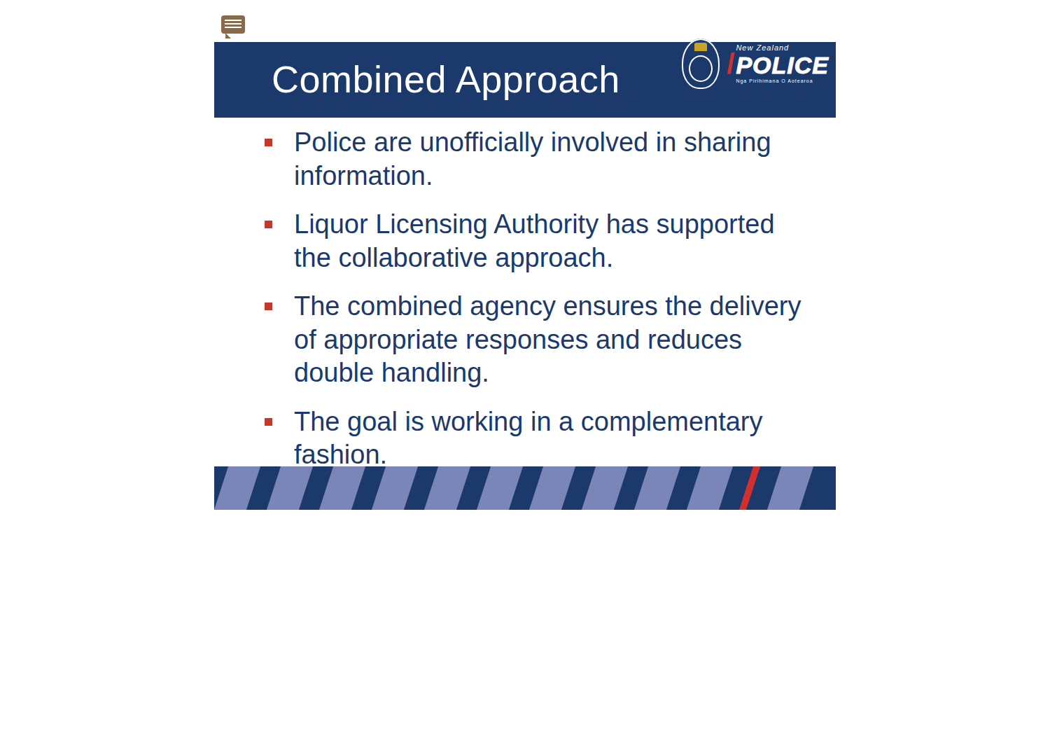Combined Approach
/
New Zealand POLICE Nga Pirihimana O Aotearoa
Police are unofficially involved in sharing information.
Liquor Licensing Authority has supported the collaborative approach.
The combined agency ensures the delivery of appropriate responses and reduces double handling.
The goal is working in a complementary fashion.